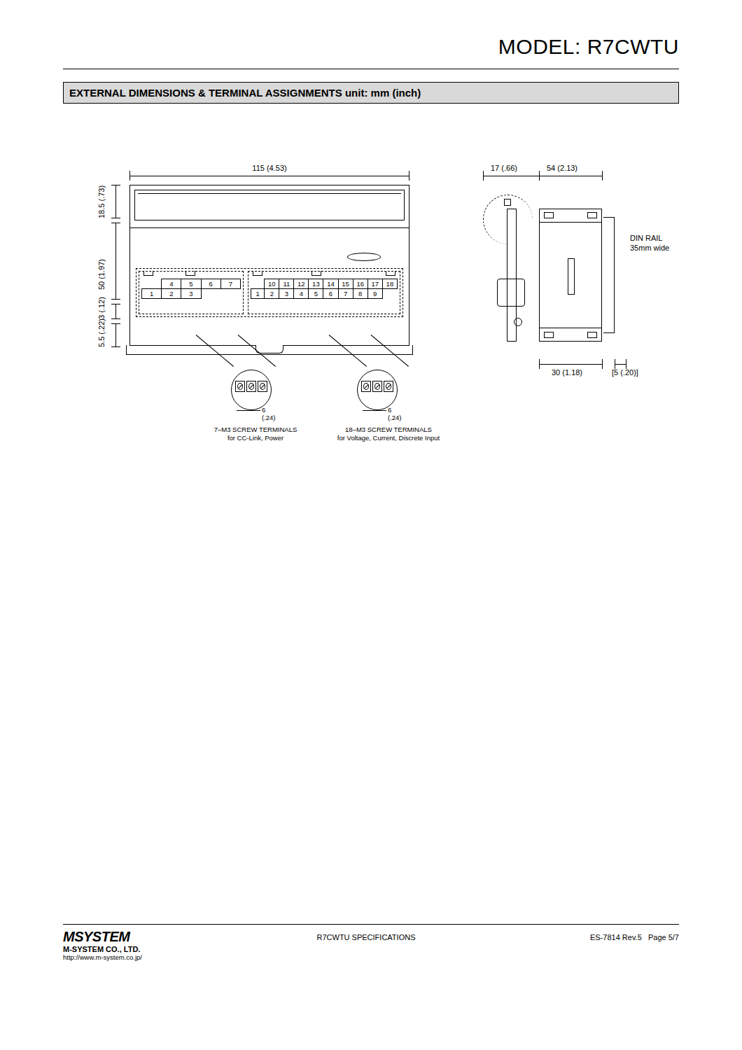MODEL: R7CWTU
EXTERNAL DIMENSIONS & TERMINAL ASSIGNMENTS unit: mm (inch)
115 (4.53)
| | 4 | 5 | 6 | 7 |
| 1 | 2 | 3 | | |
| | 10 | 11 | 12 | 13 | 14 | 15 | 16 | 17 | 18 |
| 1 | 2 | 3 | 4 | 5 | 6 | 7 | 8 | 9 | |
18.5 (.73)
50 (1.97)
3 (.12)
5.5 (.22)
6 (.24)
7–M3 SCREW TERMINALS
for CC-Link, Power
6 (.24)
18–M3 SCREW TERMINALS
for Voltage, Current, Discrete Input
17 (.66)
54 (2.13)
DIN RAIL
35mm wide
30 (1.18)
[5 (.20)]
MSYSTEM
M-SYSTEM CO., LTD.
http://www.m-system.co.jp/
R7CWTU SPECIFICATIONS
ES-7814 Rev.5 Page 5/7